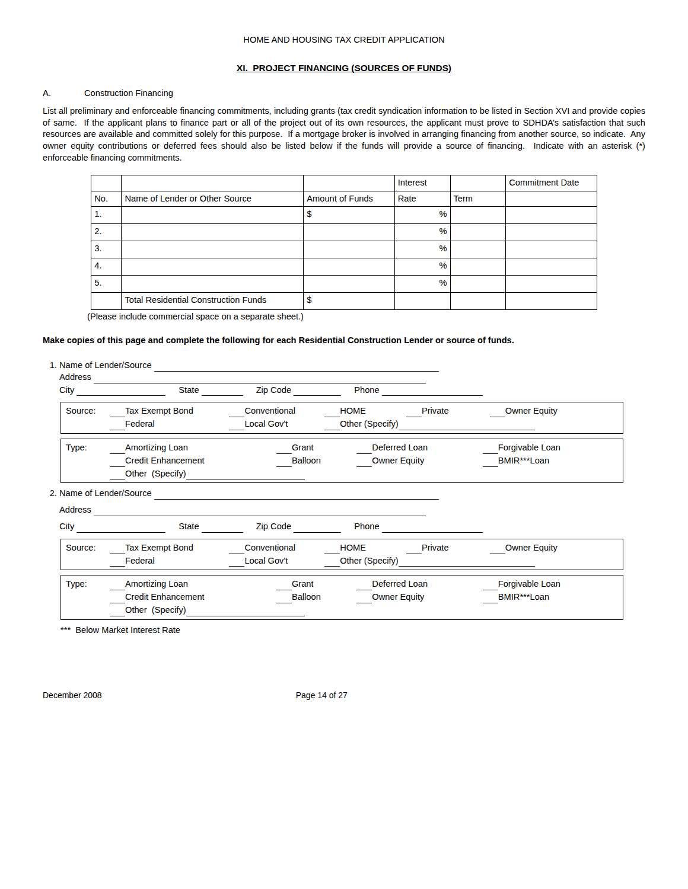HOME AND HOUSING TAX CREDIT APPLICATION
XI. PROJECT FINANCING (SOURCES OF FUNDS)
A. Construction Financing
List all preliminary and enforceable financing commitments, including grants (tax credit syndication information to be listed in Section XVI and provide copies of same. If the applicant plans to finance part or all of the project out of its own resources, the applicant must prove to SDHDA’s satisfaction that such resources are available and committed solely for this purpose. If a mortgage broker is involved in arranging financing from another source, so indicate. Any owner equity contributions or deferred fees should also be listed below if the funds will provide a source of financing. Indicate with an asterisk (*) enforceable financing commitments.
| | | | Interest | | Commitment Date |
| No. | Name of Lender or Other Source | Amount of Funds | Rate | Term | |
| 1. | | $ | % | | |
| 2. | | | % | | |
| 3. | | | % | | |
| 4. | | | % | | |
| 5. | | | % | | |
| | Total Residential Construction Funds | $ | | | |
(Please include commercial space on a separate sheet.)
Make copies of this page and complete the following for each Residential Construction Lender or source of funds.
Name of Lender/Source
Address
City State Zip Code Phone
| Source: | Tax Exempt Bond | Conventional | HOME | Private | Owner Equity |
| | Federal | Local Gov't | Other (Specify) |
| Type: | Amortizing Loan | Grant | Deferred Loan | Forgivable Loan |
| | Credit Enhancement | Balloon | Owner Equity | BMIR***Loan |
| | Other (Specify) |
Name of Lender/Source
Address
City State Zip Code Phone
| Source: | Tax Exempt Bond | Conventional | HOME | Private | Owner Equity |
| | Federal | Local Gov't | Other (Specify) |
| Type: | Amortizing Loan | Grant | Deferred Loan | Forgivable Loan |
| | Credit Enhancement | Balloon | Owner Equity | BMIR***Loan |
| | Other (Specify) |
*** Below Market Interest Rate
December 2008 Page 14 of 27